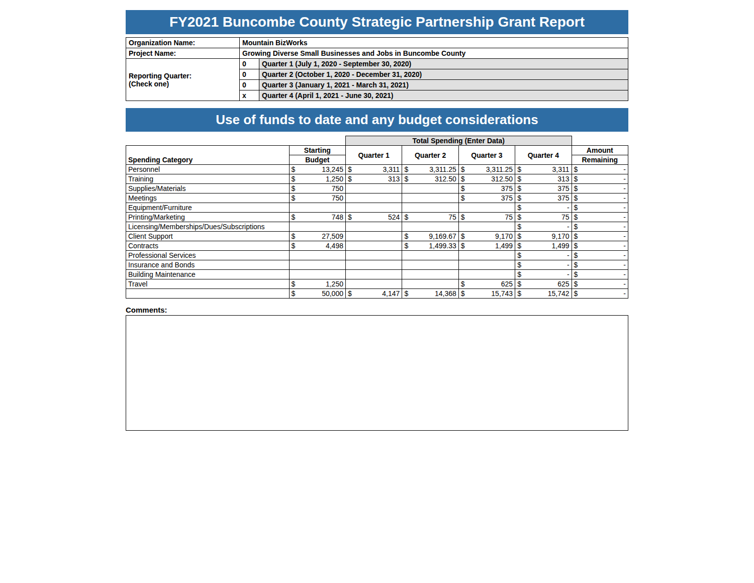FY2021 Buncombe County Strategic Partnership Grant Report
| Organization Name: | Mountain BizWorks |
| Project Name: | Growing Diverse Small Businesses and Jobs in Buncombe County |
| Reporting Quarter: (Check one) | 0 | Quarter 1 (July 1, 2020 - September 30, 2020) |
| 0 | Quarter 2 (October 1, 2020 - December 31, 2020) |
| 0 | Quarter 3 (January 1, 2021 - March 31, 2021) |
| x | Quarter 4 (April 1, 2021 - June 30, 2021) |
Use of funds to date and any budget considerations
| | | | Total Spending (Enter Data) | | |
| --- | --- | --- | --- | --- | --- |
| Spending Category | Starting | Quarter 1 | Quarter 2 | Quarter 3 | Quarter 4 | Amount |
| Budget | Remaining |
| Personnel | $ | 13,245 | $ | 3,311 | $ | 3,311.25 | $ | 3,311.25 | $ | 3,311 | $ | - |
| Training | $ | 1,250 | $ | 313 | $ | 312.50 | $ | 312.50 | $ | 313 | $ | - |
| Supplies/Materials | $ | 750 | | | | | $ | 375 | $ | 375 | $ | - |
| Meetings | $ | 750 | | | | | $ | 375 | $ | 375 | $ | - |
| Equipment/Furniture | | | | | | | | | $ | - | $ | - |
| Printing/Marketing | $ | 748 | $ | 524 | $ | 75 | $ | 75 | $ | 75 | $ | - |
| Licensing/Memberships/Dues/Subscriptions | | | | | | | | | $ | - | $ | - |
| Client Support | $ | 27,509 | | | $ | 9,169.67 | $ | 9,170 | $ | 9,170 | $ | - |
| Contracts | $ | 4,498 | | | $ | 1,499.33 | $ | 1,499 | $ | 1,499 | $ | - |
| Professional Services | | | | | | | | | $ | - | $ | - |
| Insurance and Bonds | | | | | | | | | $ | - | $ | - |
| Building Maintenance | | | | | | | | | $ | - | $ | - |
| Travel | $ | 1,250 | | | | | $ | 625 | $ | 625 | $ | - |
| | $ | 50,000 | $ | 4,147 | $ | 14,368 | $ | 15,743 | $ | 15,742 | $ | - |
Comments: